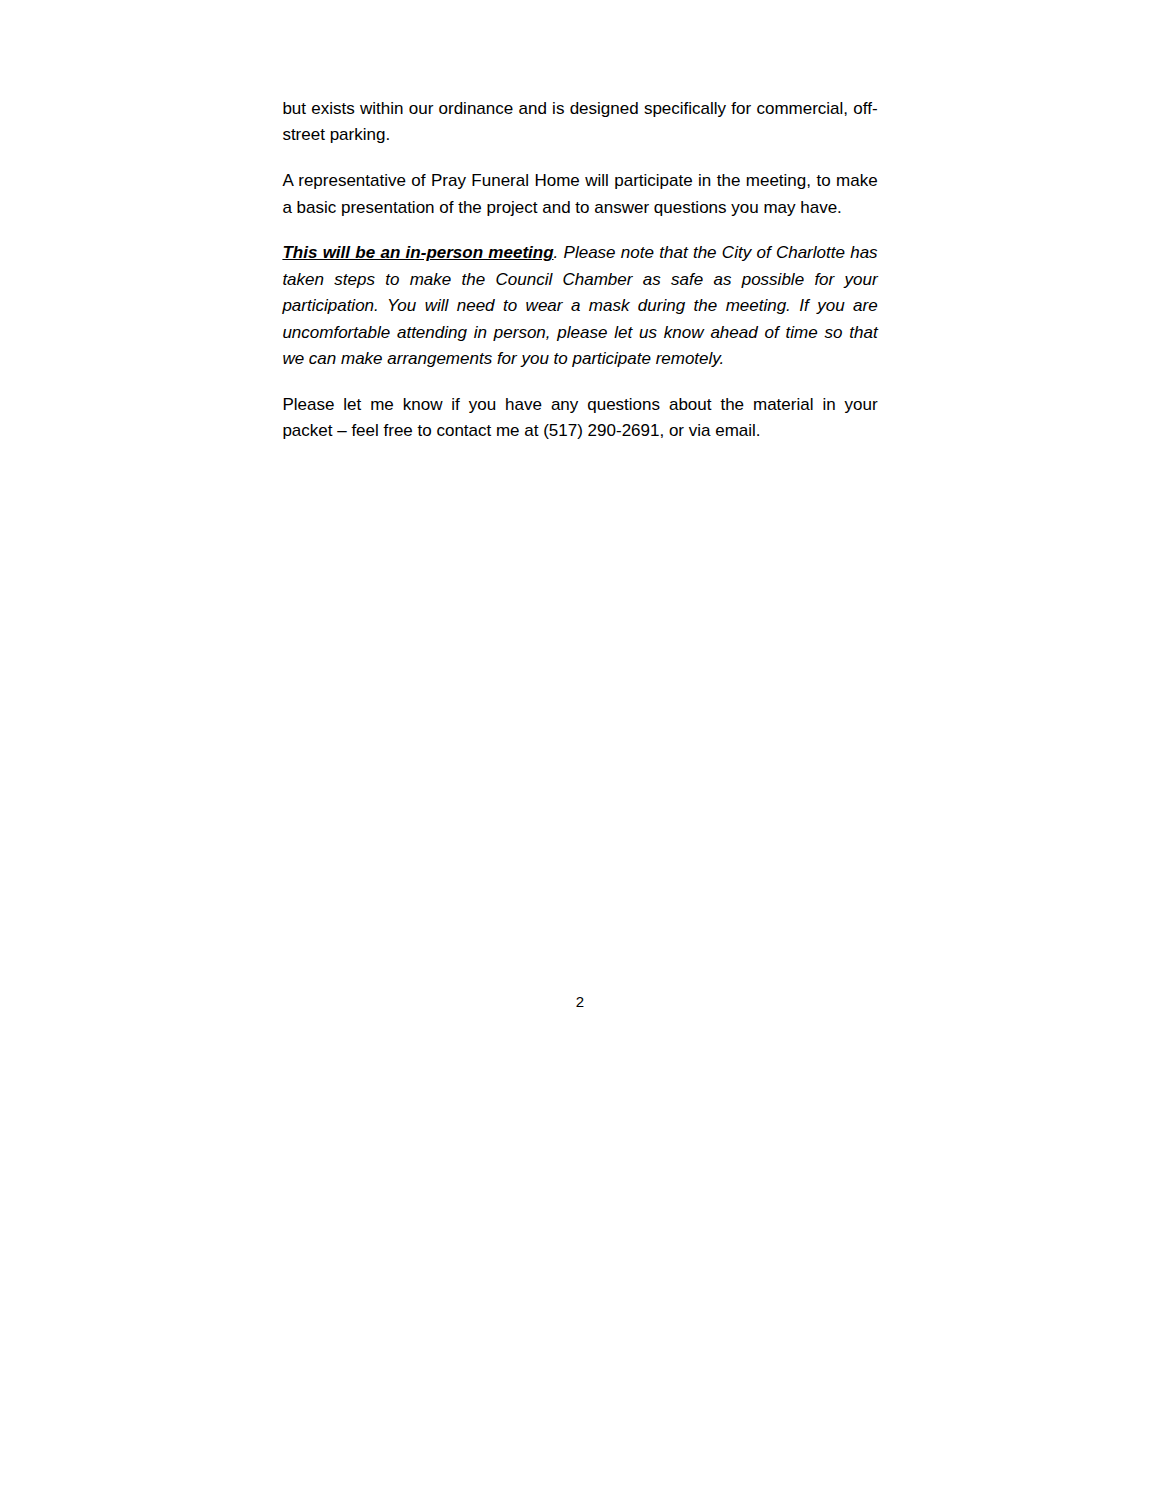but exists within our ordinance and is designed specifically for commercial, off-street parking.
A representative of Pray Funeral Home will participate in the meeting, to make a basic presentation of the project and to answer questions you may have.
This will be an in-person meeting. Please note that the City of Charlotte has taken steps to make the Council Chamber as safe as possible for your participation. You will need to wear a mask during the meeting. If you are uncomfortable attending in person, please let us know ahead of time so that we can make arrangements for you to participate remotely.
Please let me know if you have any questions about the material in your packet – feel free to contact me at (517) 290-2691, or via email.
2